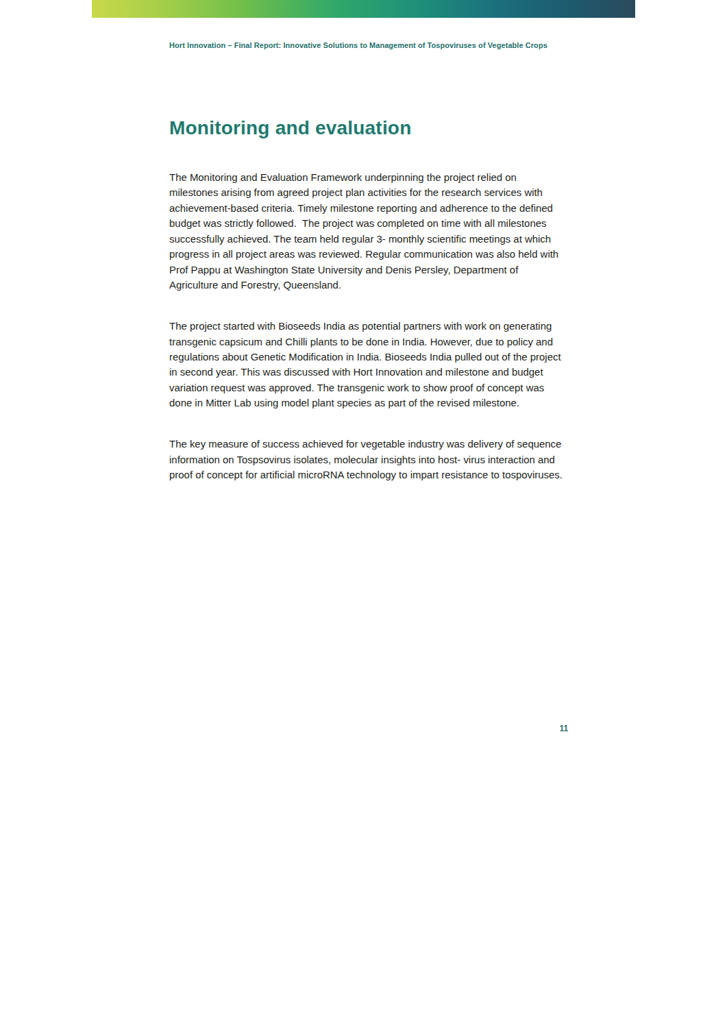Hort Innovation – Final Report: Innovative Solutions to Management of Tospoviruses of Vegetable Crops
Monitoring and evaluation
The Monitoring and Evaluation Framework underpinning the project relied on milestones arising from agreed project plan activities for the research services with achievement-based criteria. Timely milestone reporting and adherence to the defined budget was strictly followed. The project was completed on time with all milestones successfully achieved. The team held regular 3- monthly scientific meetings at which progress in all project areas was reviewed. Regular communication was also held with Prof Pappu at Washington State University and Denis Persley, Department of Agriculture and Forestry, Queensland.
The project started with Bioseeds India as potential partners with work on generating transgenic capsicum and Chilli plants to be done in India. However, due to policy and regulations about Genetic Modification in India. Bioseeds India pulled out of the project in second year. This was discussed with Hort Innovation and milestone and budget variation request was approved. The transgenic work to show proof of concept was done in Mitter Lab using model plant species as part of the revised milestone.
The key measure of success achieved for vegetable industry was delivery of sequence information on Tospsovirus isolates, molecular insights into host- virus interaction and proof of concept for artificial microRNA technology to impart resistance to tospoviruses.
11